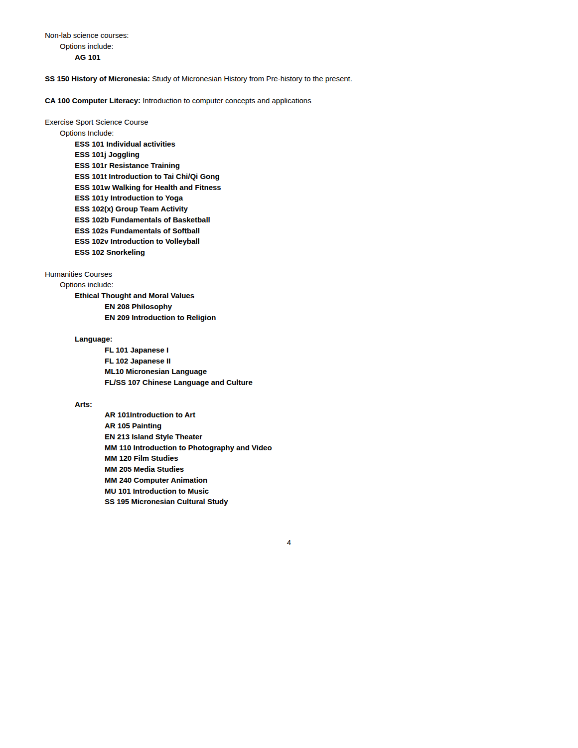Non-lab science courses:
Options include:
AG 101
SS 150 History of Micronesia: Study of Micronesian History from Pre-history to the present.
CA 100 Computer Literacy: Introduction to computer concepts and applications
Exercise Sport Science Course
Options Include:
ESS 101 Individual activities
ESS 101j Joggling
ESS 101r Resistance Training
ESS 101t Introduction to Tai Chi/Qi Gong
ESS 101w Walking for Health and Fitness
ESS 101y Introduction to Yoga
ESS 102(x) Group Team Activity
ESS 102b Fundamentals of Basketball
ESS 102s Fundamentals of Softball
ESS 102v Introduction to Volleyball
ESS 102 Snorkeling
Humanities Courses
Options include:
Ethical Thought and Moral Values
EN 208 Philosophy
EN 209 Introduction to Religion
Language:
FL 101 Japanese I
FL 102 Japanese II
ML10 Micronesian Language
FL/SS 107 Chinese Language and Culture
Arts:
AR 101Introduction to Art
AR 105 Painting
EN 213 Island Style Theater
MM 110 Introduction to Photography and Video
MM 120 Film Studies
MM 205 Media Studies
MM 240 Computer Animation
MU 101 Introduction to Music
SS 195 Micronesian Cultural Study
4